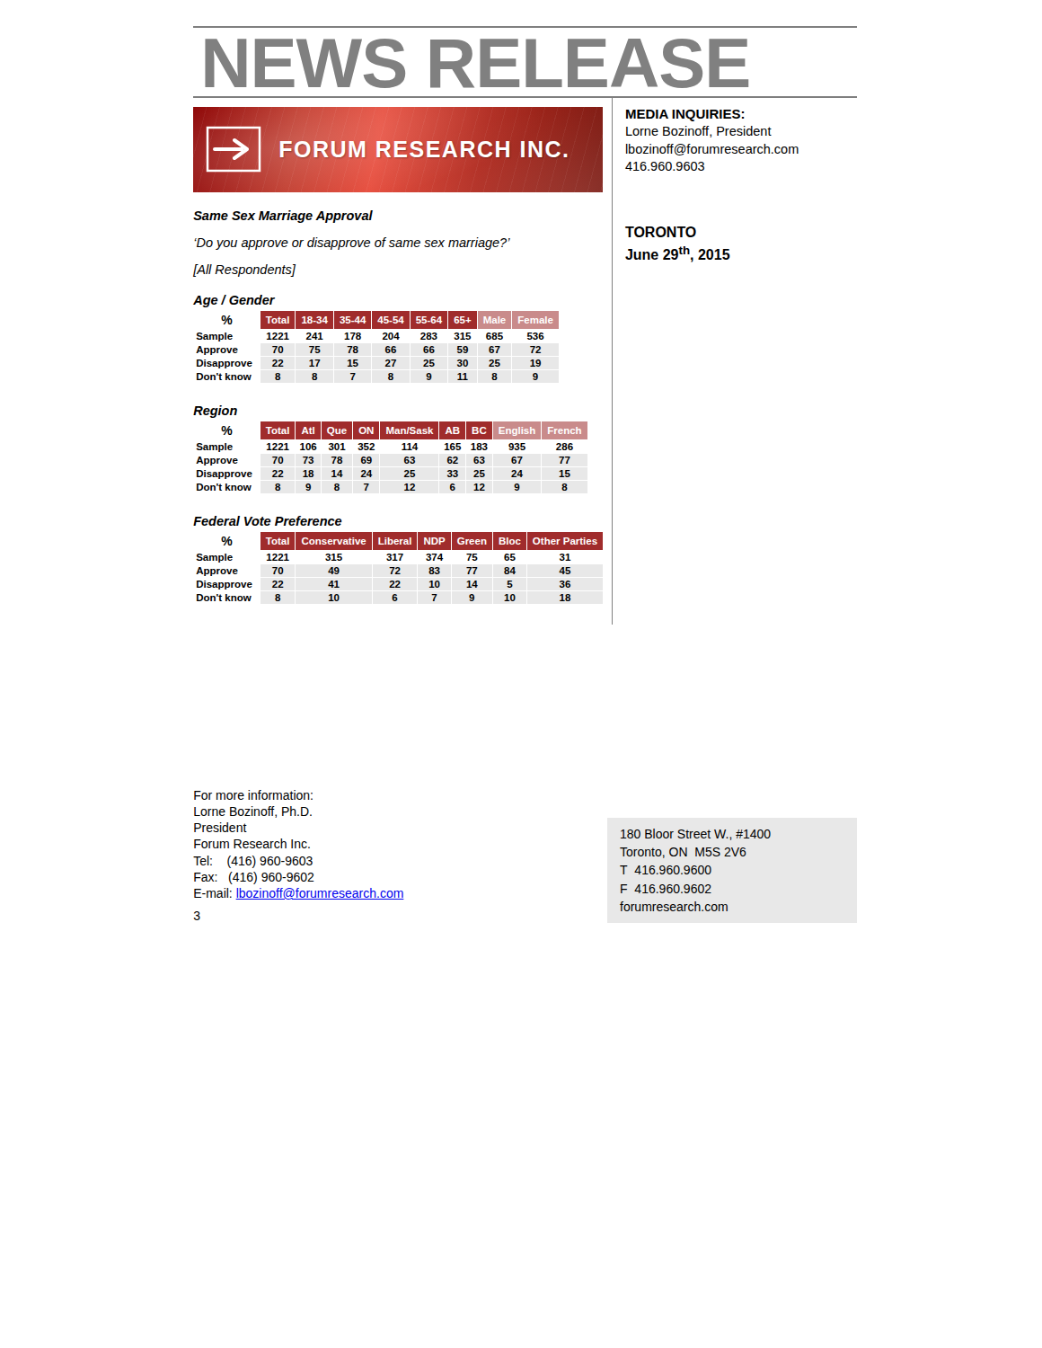NEWS RELEASE
FORUM RESEARCH INC.
Same Sex Marriage Approval
‘Do you approve or disapprove of same sex marriage?’
[All Respondents]
Age / Gender
| % | Total | 18-34 | 35-44 | 45-54 | 55-64 | 65+ | Male | Female |
| --- | --- | --- | --- | --- | --- | --- | --- | --- |
| Sample | 1221 | 241 | 178 | 204 | 283 | 315 | 685 | 536 |
| Approve | 70 | 75 | 78 | 66 | 66 | 59 | 67 | 72 |
| Disapprove | 22 | 17 | 15 | 27 | 25 | 30 | 25 | 19 |
| Don't know | 8 | 8 | 7 | 8 | 9 | 11 | 8 | 9 |
Region
| % | Total | Atl | Que | ON | Man/Sask | AB | BC | English | French |
| --- | --- | --- | --- | --- | --- | --- | --- | --- | --- |
| Sample | 1221 | 106 | 301 | 352 | 114 | 165 | 183 | 935 | 286 |
| Approve | 70 | 73 | 78 | 69 | 63 | 62 | 63 | 67 | 77 |
| Disapprove | 22 | 18 | 14 | 24 | 25 | 33 | 25 | 24 | 15 |
| Don't know | 8 | 9 | 8 | 7 | 12 | 6 | 12 | 9 | 8 |
Federal Vote Preference
| % | Total | Conservative | Liberal | NDP | Green | Bloc | Other Parties |
| --- | --- | --- | --- | --- | --- | --- | --- |
| Sample | 1221 | 315 | 317 | 374 | 75 | 65 | 31 |
| Approve | 70 | 49 | 72 | 83 | 77 | 84 | 45 |
| Disapprove | 22 | 41 | 22 | 10 | 14 | 5 | 36 |
| Don't know | 8 | 10 | 6 | 7 | 9 | 10 | 18 |
MEDIA INQUIRIES:
Lorne Bozinoff, President
lbozinoff@forumresearch.com
416.960.9603
TORONTO
June 29th, 2015
For more information:
Lorne Bozinoff, Ph.D.
President
Forum Research Inc.
Tel: (416) 960-9603
Fax: (416) 960-9602
E-mail: lbozinoff@forumresearch.com
180 Bloor Street W., #1400
Toronto, ON M5S 2V6
T 416.960.9600
F 416.960.9602
forumresearch.com
3